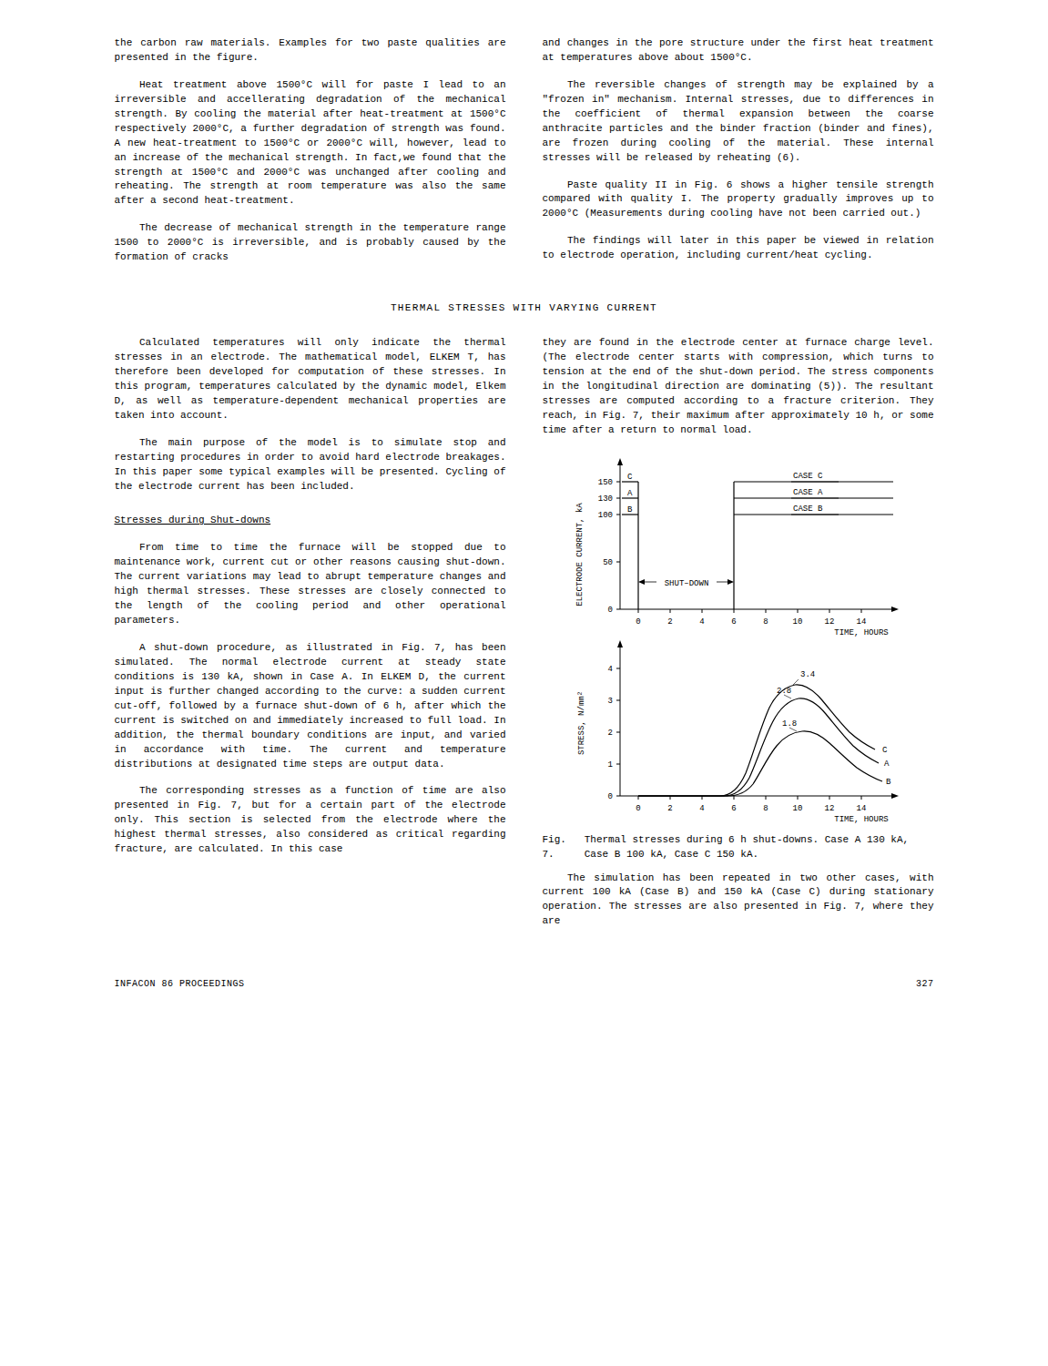the carbon raw materials. Examples for two paste qualities are presented in the figure.
Heat treatment above 1500°C will for paste I lead to an irreversible and accellerating degradation of the mechanical strength. By cooling the material after heat-treatment at 1500°C respectively 2000°C, a further degradation of strength was found. A new heat-treatment to 1500°C or 2000°C will, however, lead to an increase of the mechanical strength. In fact,we found that the strength at 1500°C and 2000°C was unchanged after cooling and reheating. The strength at room temperature was also the same after a second heat-treatment.
The decrease of mechanical strength in the temperature range 1500 to 2000°C is irreversible, and is probably caused by the formation of cracks
and changes in the pore structure under the first heat treatment at temperatures above about 1500°C.
The reversible changes of strength may be explained by a "frozen in" mechanism. Internal stresses, due to differences in the coefficient of thermal expansion between the coarse anthracite particles and the binder fraction (binder and fines), are frozen during cooling of the material. These internal stresses will be released by reheating (6).
Paste quality II in Fig. 6 shows a higher tensile strength compared with quality I. The property gradually improves up to 2000°C (Measurements during cooling have not been carried out.)
The findings will later in this paper be viewed in relation to electrode operation, including current/heat cycling.
THERMAL STRESSES WITH VARYING CURRENT
Calculated temperatures will only indicate the thermal stresses in an electrode. The mathematical model, ELKEM T, has therefore been developed for computation of these stresses. In this program, temperatures calculated by the dynamic model, Elkem D, as well as temperature-dependent mechanical properties are taken into account.
The main purpose of the model is to simulate stop and restarting procedures in order to avoid hard electrode breakages. In this paper some typical examples will be presented. Cycling of the electrode current has been included.
Stresses during Shut-downs
From time to time the furnace will be stopped due to maintenance work, current cut or other reasons causing shut-down. The current variations may lead to abrupt temperature changes and high thermal stresses. These stresses are closely connected to the length of the cooling period and other operational parameters.
A shut-down procedure, as illustrated in Fig. 7, has been simulated. The normal electrode current at steady state conditions is 130 kA, shown in Case A. In ELKEM D, the current input is further changed according to the curve: a sudden current cut-off, followed by a furnace shut-down of 6 h, after which the current is switched on and immediately increased to full load. In addition, the thermal boundary conditions are input, and varied in accordance with time. The current and temperature distributions at designated time steps are output data.
The corresponding stresses as a function of time are also presented in Fig. 7, but for a certain part of the electrode only. This section is selected from the electrode where the highest thermal stresses, also considered as critical regarding fracture, are calculated. In this case
they are found in the electrode center at furnace charge level. (The electrode center starts with compression, which turns to tension at the end of the shut-down period. The stress components in the longitudinal direction are dominating (5)). The resultant stresses are computed according to a fracture criterion. They reach, in Fig. 7, their maximum after approximately 10 h, or some time after a return to normal load.
ELECTRODE CURRENT, kA 150 130 100 50 0 0 2 4 6 8 10 12 14 TIME, HOURS C A B CASE C CASE A CASE B SHUT–DOWN STRESS, N/mm² 4 3 2 1 0 0 2 4 6 8 10 12 14 TIME, HOURS 3.4 2.8 1.8 C A B
Fig. 7. Thermal stresses during 6 h shut-downs. Case A 130 kA, Case B 100 kA, Case C 150 kA.
The simulation has been repeated in two other cases, with current 100 kA (Case B) and 150 kA (Case C) during stationary operation. The stresses are also presented in Fig. 7, where they are
INFACON 86 PROCEEDINGS
327